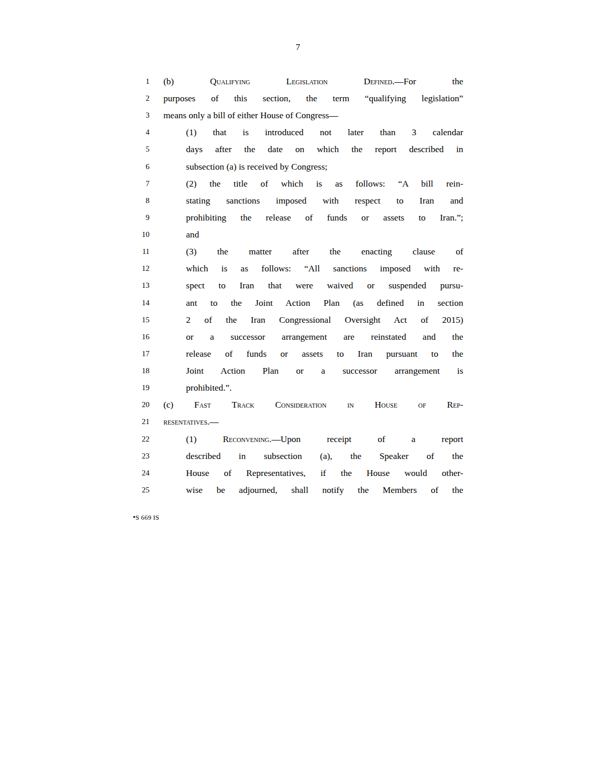7
(b) Qualifying Legislation Defined.—For the
purposes of this section, the term “qualifying legislation”
means only a bill of either House of Congress—
(1) that is introduced not later than 3 calendar
days after the date on which the report described in
subsection (a) is received by Congress;
(2) the title of which is as follows: “A bill rein-
stating sanctions imposed with respect to Iran and
prohibiting the release of funds or assets to Iran.”;
and
(3) the matter after the enacting clause of
which is as follows: “All sanctions imposed with re-
spect to Iran that were waived or suspended pursu-
ant to the Joint Action Plan (as defined in section
2 of the Iran Congressional Oversight Act of 2015)
or a successor arrangement are reinstated and the
release of funds or assets to Iran pursuant to the
Joint Action Plan or a successor arrangement is
prohibited.”.
(c) Fast Track Consideration in House of Rep-
resentatives.—
(1) Reconvening.—Upon receipt of a report
described in subsection (a), the Speaker of the
House of Representatives, if the House would other-
wise be adjourned, shall notify the Members of the
•S 669 IS